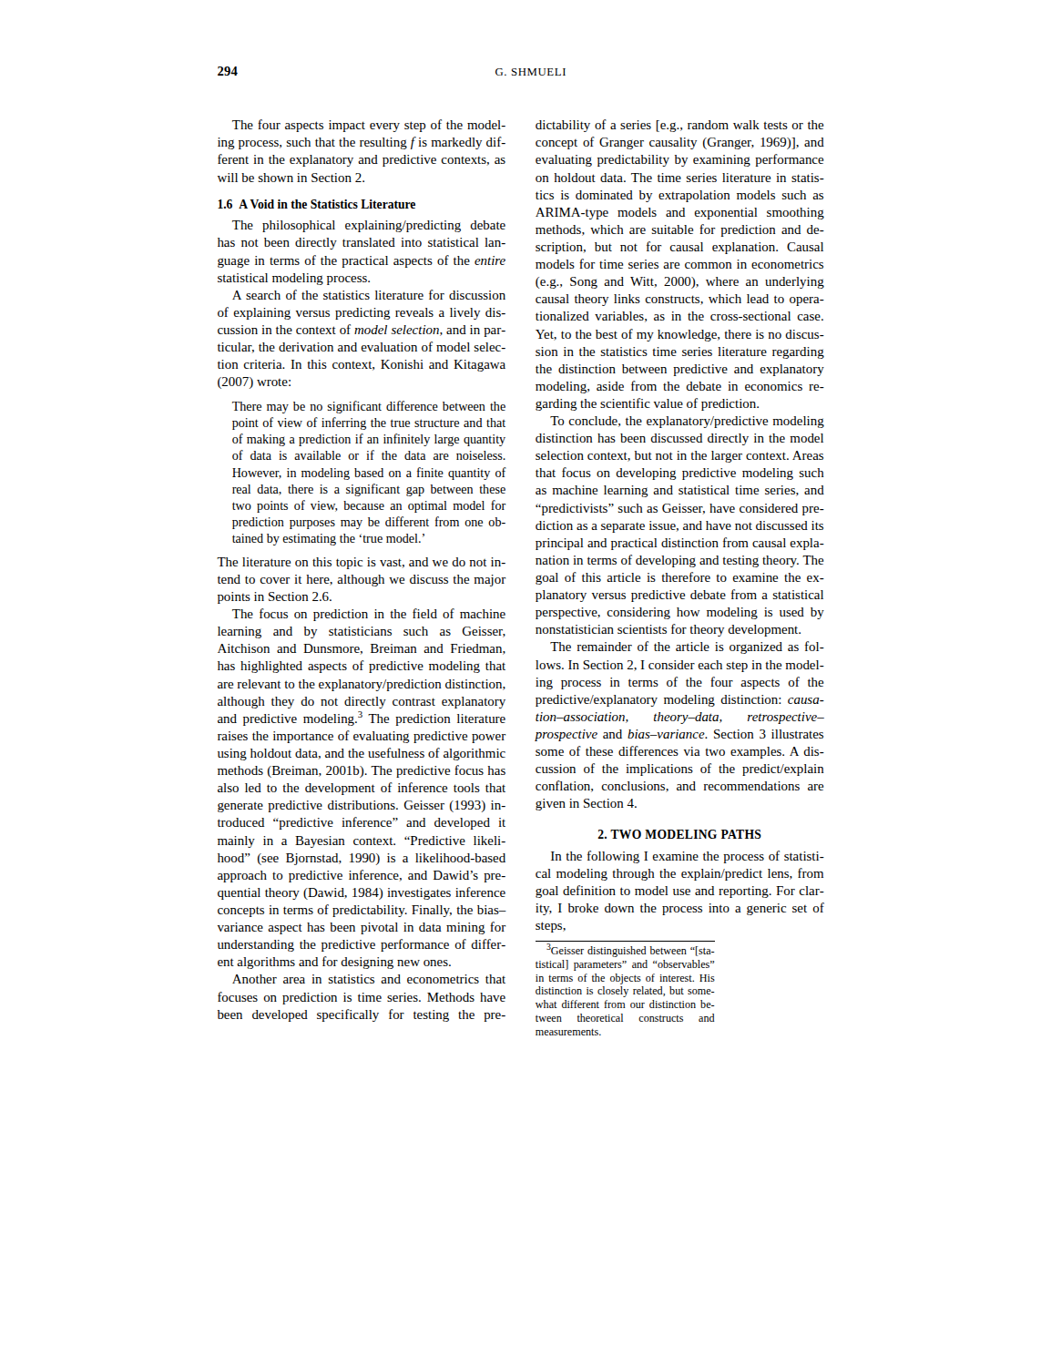294 G. Shmueli
The four aspects impact every step of the modeling process, such that the resulting f is markedly different in the explanatory and predictive contexts, as will be shown in Section 2.
1.6 A Void in the Statistics Literature
The philosophical explaining/predicting debate has not been directly translated into statistical language in terms of the practical aspects of the entire statistical modeling process.
A search of the statistics literature for discussion of explaining versus predicting reveals a lively discussion in the context of model selection, and in particular, the derivation and evaluation of model selection criteria. In this context, Konishi and Kitagawa (2007) wrote:
There may be no significant difference between the point of view of inferring the true structure and that of making a prediction if an infinitely large quantity of data is available or if the data are noiseless. However, in modeling based on a finite quantity of real data, there is a significant gap between these two points of view, because an optimal model for prediction purposes may be different from one obtained by estimating the ‘true model.’
The literature on this topic is vast, and we do not intend to cover it here, although we discuss the major points in Section 2.6.
The focus on prediction in the field of machine learning and by statisticians such as Geisser, Aitchison and Dunsmore, Breiman and Friedman, has highlighted aspects of predictive modeling that are relevant to the explanatory/prediction distinction, although they do not directly contrast explanatory and predictive modeling.3 The prediction literature raises the importance of evaluating predictive power using holdout data, and the usefulness of algorithmic methods (Breiman, 2001b). The predictive focus has also led to the development of inference tools that generate predictive distributions. Geisser (1993) introduced “predictive inference” and developed it mainly in a Bayesian context. “Predictive likelihood” (see Bjornstad, 1990) is a likelihood-based approach to predictive inference, and Dawid’s prequential theory (Dawid, 1984) investigates inference concepts in terms of predictability. Finally, the bias–variance aspect has been pivotal in data mining for understanding the predictive performance of different algorithms and for designing new ones.
Another area in statistics and econometrics that focuses on prediction is time series. Methods have been developed specifically for testing the predictability of a series [e.g., random walk tests or the concept of Granger causality (Granger, 1969)], and evaluating predictability by examining performance on holdout data. The time series literature in statistics is dominated by extrapolation models such as ARIMA-type models and exponential smoothing methods, which are suitable for prediction and description, but not for causal explanation. Causal models for time series are common in econometrics (e.g., Song and Witt, 2000), where an underlying causal theory links constructs, which lead to operationalized variables, as in the cross-sectional case. Yet, to the best of my knowledge, there is no discussion in the statistics time series literature regarding the distinction between predictive and explanatory modeling, aside from the debate in economics regarding the scientific value of prediction.
To conclude, the explanatory/predictive modeling distinction has been discussed directly in the model selection context, but not in the larger context. Areas that focus on developing predictive modeling such as machine learning and statistical time series, and “predictivists” such as Geisser, have considered prediction as a separate issue, and have not discussed its principal and practical distinction from causal explanation in terms of developing and testing theory. The goal of this article is therefore to examine the explanatory versus predictive debate from a statistical perspective, considering how modeling is used by nonstatistician scientists for theory development.
The remainder of the article is organized as follows. In Section 2, I consider each step in the modeling process in terms of the four aspects of the predictive/explanatory modeling distinction: causation–association, theory–data, retrospective–prospective and bias–variance. Section 3 illustrates some of these differences via two examples. A discussion of the implications of the predict/explain conflation, conclusions, and recommendations are given in Section 4.
2. TWO MODELING PATHS
In the following I examine the process of statistical modeling through the explain/predict lens, from goal definition to model use and reporting. For clarity, I broke down the process into a generic set of steps,
3Geisser distinguished between “[statistical] parameters” and “observables” in terms of the objects of interest. His distinction is closely related, but somewhat different from our distinction between theoretical constructs and measurements.